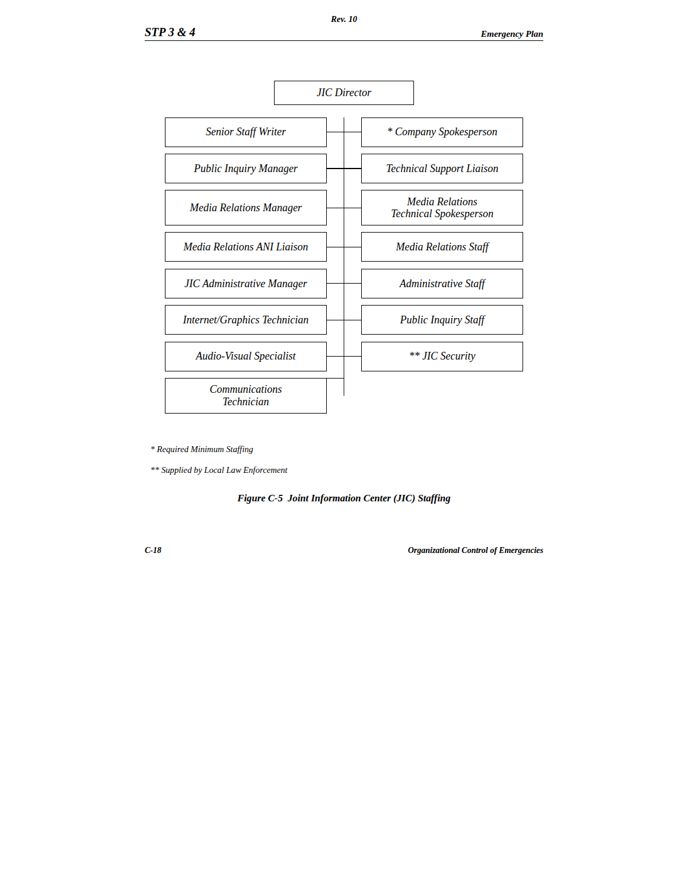Rev. 10
STP 3 & 4
Emergency Plan
JIC Director
Senior Staff Writer
* Company Spokesperson
Public Inquiry Manager
Technical Support Liaison
Media Relations Manager
Media Relations
Technical Spokesperson
Media Relations ANI Liaison
Media Relations Staff
JIC Administrative Manager
Administrative Staff
Internet/Graphics Technician
Public Inquiry Staff
Audio-Visual Specialist
** JIC Security
Communications
Technician
* Required Minimum Staffing
** Supplied by Local Law Enforcement
Figure C-5 Joint Information Center (JIC) Staffing
C-18
Organizational Control of Emergencies